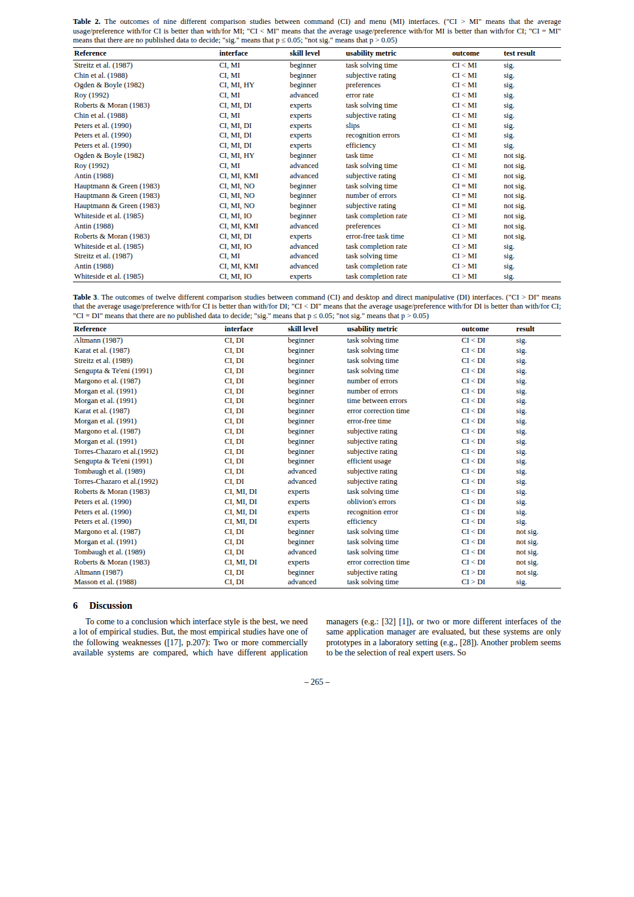Table 2. The outcomes of nine different comparison studies between command (CI) and menu (MI) interfaces. ("CI > MI" means that the average usage/preference with/for CI is better than with/for MI; "CI < MI" means that the average usage/preference with/for MI is better than with/for CI; "CI = MI" means that there are no published data to decide; "sig." means that p ≤ 0.05; "not sig." means that p > 0.05)
| Reference | interface | skill level | usability metric | outcome | test result |
| --- | --- | --- | --- | --- | --- |
| Streitz et al. (1987) | CI, MI | beginner | task solving time | CI < MI | sig. |
| Chin et al. (1988) | CI, MI | beginner | subjective rating | CI < MI | sig. |
| Ogden & Boyle (1982) | CI, MI, HY | beginner | preferences | CI < MI | sig. |
| Roy (1992) | CI, MI | advanced | error rate | CI < MI | sig. |
| Roberts & Moran (1983) | CI, MI, DI | experts | task solving time | CI < MI | sig. |
| Chin et al. (1988) | CI, MI | experts | subjective rating | CI < MI | sig. |
| Peters et al. (1990) | CI, MI, DI | experts | slips | CI < MI | sig. |
| Peters et al. (1990) | CI, MI, DI | experts | recognition errors | CI < MI | sig. |
| Peters et al. (1990) | CI, MI, DI | experts | efficiency | CI < MI | sig. |
| Ogden & Boyle (1982) | CI, MI, HY | beginner | task time | CI < MI | not sig. |
| Roy (1992) | CI, MI | advanced | task solving time | CI < MI | not sig. |
| Antin (1988) | CI, MI, KMI | advanced | subjective rating | CI < MI | not sig. |
| Hauptmann & Green (1983) | CI, MI, NO | beginner | task solving time | CI = MI | not sig. |
| Hauptmann & Green (1983) | CI, MI, NO | beginner | number of errors | CI = MI | not sig. |
| Hauptmann & Green (1983) | CI, MI, NO | beginner | subjective rating | CI = MI | not sig. |
| Whiteside et al. (1985) | CI, MI, IO | beginner | task completion rate | CI > MI | not sig. |
| Antin (1988) | CI, MI, KMI | advanced | preferences | CI > MI | not sig. |
| Roberts & Moran (1983) | CI, MI, DI | experts | error-free task time | CI > MI | not sig. |
| Whiteside et al. (1985) | CI, MI, IO | advanced | task completion rate | CI > MI | sig. |
| Streitz et al. (1987) | CI, MI | advanced | task solving time | CI > MI | sig. |
| Antin (1988) | CI, MI, KMI | advanced | task completion rate | CI > MI | sig. |
| Whiteside et al. (1985) | CI, MI, IO | experts | task completion rate | CI > MI | sig. |
Table 3. The outcomes of twelve different comparison studies between command (CI) and desktop and direct manipulative (DI) interfaces. ("CI > DI" means that the average usage/preference with/for CI is better than with/for DI; "CI < DI" means that the average usage/preference with/for DI is better than with/for CI; "CI = DI" means that there are no published data to decide; "sig." means that p ≤ 0.05; "not sig." means that p > 0.05)
| Reference | interface | skill level | usability metric | outcome | result |
| --- | --- | --- | --- | --- | --- |
| Altmann (1987) | CI, DI | beginner | task solving time | CI < DI | sig. |
| Karat et al. (1987) | CI, DI | beginner | task solving time | CI < DI | sig. |
| Streitz et al. (1989) | CI, DI | beginner | task solving time | CI < DI | sig. |
| Sengupta & Te'eni (1991) | CI, DI | beginner | task solving time | CI < DI | sig. |
| Margono et al. (1987) | CI, DI | beginner | number of errors | CI < DI | sig. |
| Morgan et al. (1991) | CI, DI | beginner | number of errors | CI < DI | sig. |
| Morgan et al. (1991) | CI, DI | beginner | time between errors | CI < DI | sig. |
| Karat et al. (1987) | CI, DI | beginner | error correction time | CI < DI | sig. |
| Morgan et al. (1991) | CI, DI | beginner | error-free time | CI < DI | sig. |
| Margono et al. (1987) | CI, DI | beginner | subjective rating | CI < DI | sig. |
| Morgan et al. (1991) | CI, DI | beginner | subjective rating | CI < DI | sig. |
| Torres-Chazaro et al.(1992) | CI, DI | beginner | subjective rating | CI < DI | sig. |
| Sengupta & Te'eni (1991) | CI, DI | beginner | efficient usage | CI < DI | sig. |
| Tombaugh et al. (1989) | CI, DI | advanced | subjective rating | CI < DI | sig. |
| Torres-Chazaro et al.(1992) | CI, DI | advanced | subjective rating | CI < DI | sig. |
| Roberts & Moran (1983) | CI, MI, DI | experts | task solving time | CI < DI | sig. |
| Peters et al. (1990) | CI, MI, DI | experts | oblivion's errors | CI < DI | sig. |
| Peters et al. (1990) | CI, MI, DI | experts | recognition error | CI < DI | sig. |
| Peters et al. (1990) | CI, MI, DI | experts | efficiency | CI < DI | sig. |
| Margono et al. (1987) | CI, DI | beginner | task solving time | CI < DI | not sig. |
| Morgan et al. (1991) | CI, DI | beginner | task solving time | CI < DI | not sig. |
| Tombaugh et al. (1989) | CI, DI | advanced | task solving time | CI < DI | not sig. |
| Roberts & Moran (1983) | CI, MI, DI | experts | error correction time | CI < DI | not sig. |
| Altmann (1987) | CI, DI | beginner | subjective rating | CI > DI | not sig. |
| Masson et al. (1988) | CI, DI | advanced | task solving time | CI > DI | sig. |
6 Discussion
To come to a conclusion which interface style is the best, we need a lot of empirical studies. But, the most empirical studies have one of the following weaknesses ([17], p.207): Two or more commercially available systems are compared, which have different application managers (e.g.: [32] [1]), or two or more different interfaces of the same application manager are evaluated, but these systems are only prototypes in a laboratory setting (e.g., [28]). Another problem seems to be the selection of real expert users. So
– 265 –